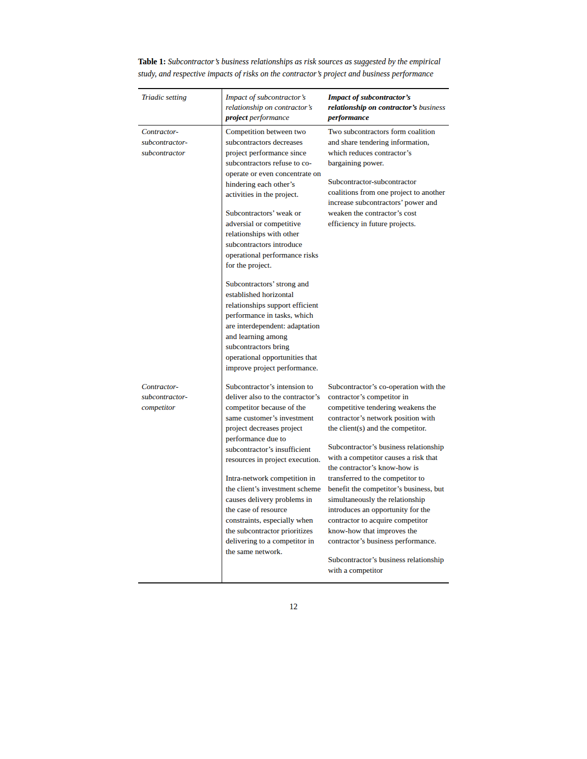Table 1: Subcontractor’s business relationships as risk sources as suggested by the empirical study, and respective impacts of risks on the contractor’s project and business performance
| Triadic setting | Impact of subcontractor’s relationship on contractor’s project performance | Impact of subcontractor’s relationship on contractor’s business performance |
| --- | --- | --- |
| Contractor-subcontractor-subcontractor | Competition between two subcontractors decreases project performance since subcontractors refuse to co-operate or even concentrate on hindering each other’s activities in the project. Subcontractors’ weak or adversial or competitive relationships with other subcontractors introduce operational performance risks for the project. Subcontractors’ strong and established horizontal relationships support efficient performance in tasks, which are interdependent: adaptation and learning among subcontractors bring operational opportunities that improve project performance. | Two subcontractors form coalition and share tendering information, which reduces contractor’s bargaining power. Subcontractor-subcontractor coalitions from one project to another increase subcontractors’ power and weaken the contractor’s cost efficiency in future projects. |
| Contractor-subcontractor-competitor | Subcontractor’s intension to deliver also to the contractor’s competitor because of the same customer’s investment project decreases project performance due to subcontractor’s insufficient resources in project execution. Intra-network competition in the client’s investment scheme causes delivery problems in the case of resource constraints, especially when the subcontractor prioritizes delivering to a competitor in the same network. | Subcontractor’s co-operation with the contractor’s competitor in competitive tendering weakens the contractor’s network position with the client(s) and the competitor. Subcontractor’s business relationship with a competitor causes a risk that the contractor’s know-how is transferred to the competitor to benefit the competitor’s business, but simultaneously the relationship introduces an opportunity for the contractor to acquire competitor know-how that improves the contractor’s business performance. Subcontractor’s business relationship with a competitor |
12